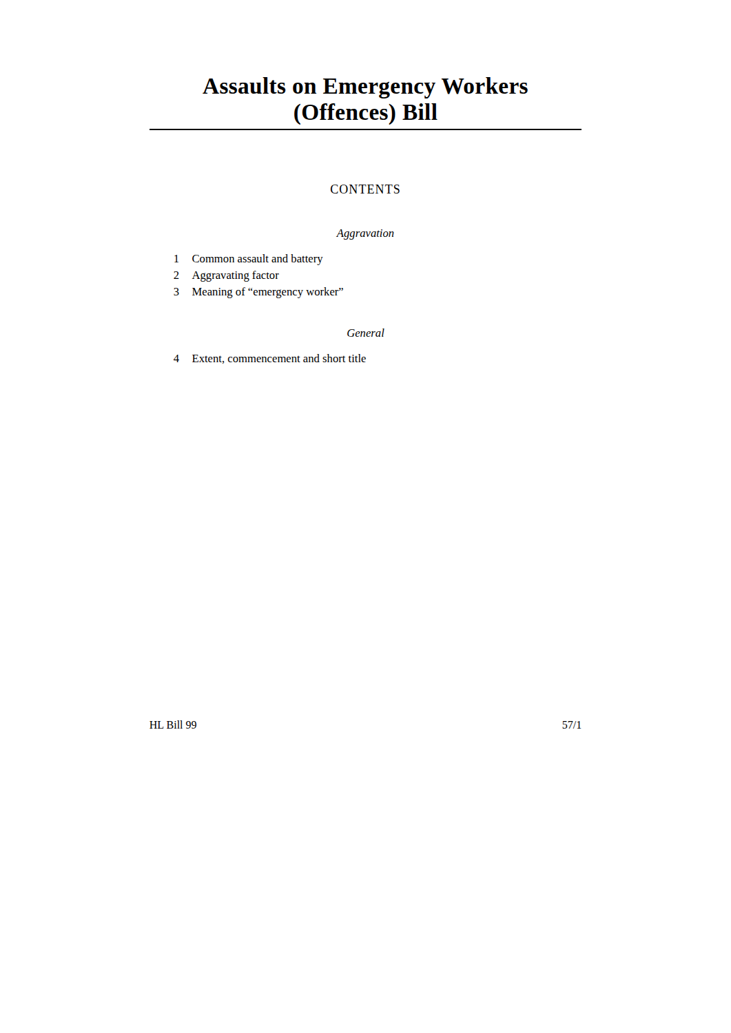Assaults on Emergency Workers (Offences) Bill
CONTENTS
Aggravation
1 Common assault and battery
2 Aggravating factor
3 Meaning of “emergency worker”
General
4 Extent, commencement and short title
HL Bill 99
57/1